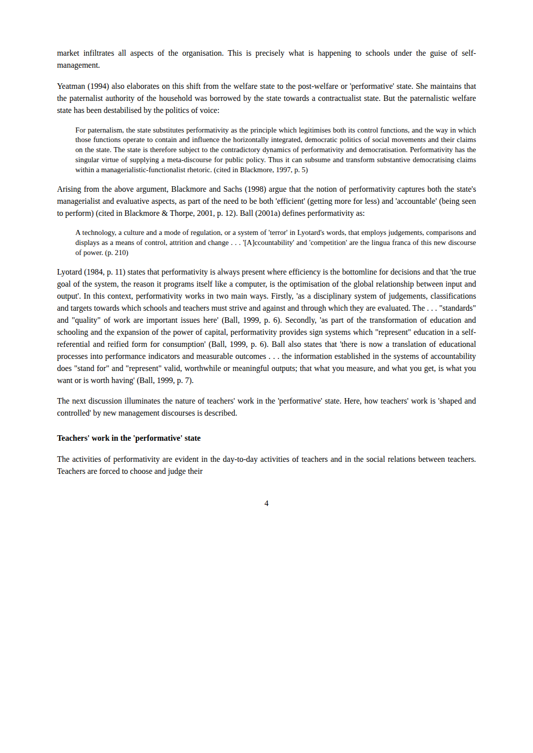market infiltrates all aspects of the organisation. This is precisely what is happening to schools under the guise of self-management.
Yeatman (1994) also elaborates on this shift from the welfare state to the post-welfare or 'performative' state. She maintains that the paternalist authority of the household was borrowed by the state towards a contractualist state. But the paternalistic welfare state has been destabilised by the politics of voice:
For paternalism, the state substitutes performativity as the principle which legitimises both its control functions, and the way in which those functions operate to contain and influence the horizontally integrated, democratic politics of social movements and their claims on the state. The state is therefore subject to the contradictory dynamics of performativity and democratisation. Performativity has the singular virtue of supplying a meta-discourse for public policy. Thus it can subsume and transform substantive democratising claims within a managerialistic-functionalist rhetoric. (cited in Blackmore, 1997, p. 5)
Arising from the above argument, Blackmore and Sachs (1998) argue that the notion of performativity captures both the state's managerialist and evaluative aspects, as part of the need to be both 'efficient' (getting more for less) and 'accountable' (being seen to perform) (cited in Blackmore & Thorpe, 2001, p. 12). Ball (2001a) defines performativity as:
A technology, a culture and a mode of regulation, or a system of 'terror' in Lyotard's words, that employs judgements, comparisons and displays as a means of control, attrition and change . . . '[A]ccountability' and 'competition' are the lingua franca of this new discourse of power. (p. 210)
Lyotard (1984, p. 11) states that performativity is always present where efficiency is the bottomline for decisions and that 'the true goal of the system, the reason it programs itself like a computer, is the optimisation of the global relationship between input and output'. In this context, performativity works in two main ways. Firstly, 'as a disciplinary system of judgements, classifications and targets towards which schools and teachers must strive and against and through which they are evaluated. The . . . "standards" and "quality" of work are important issues here' (Ball, 1999, p. 6). Secondly, 'as part of the transformation of education and schooling and the expansion of the power of capital, performativity provides sign systems which "represent" education in a self-referential and reified form for consumption' (Ball, 1999, p. 6). Ball also states that 'there is now a translation of educational processes into performance indicators and measurable outcomes . . . the information established in the systems of accountability does "stand for" and "represent" valid, worthwhile or meaningful outputs; that what you measure, and what you get, is what you want or is worth having' (Ball, 1999, p. 7).
The next discussion illuminates the nature of teachers' work in the 'performative' state. Here, how teachers' work is 'shaped and controlled' by new management discourses is described.
Teachers' work in the 'performative' state
The activities of performativity are evident in the day-to-day activities of teachers and in the social relations between teachers. Teachers are forced to choose and judge their
4